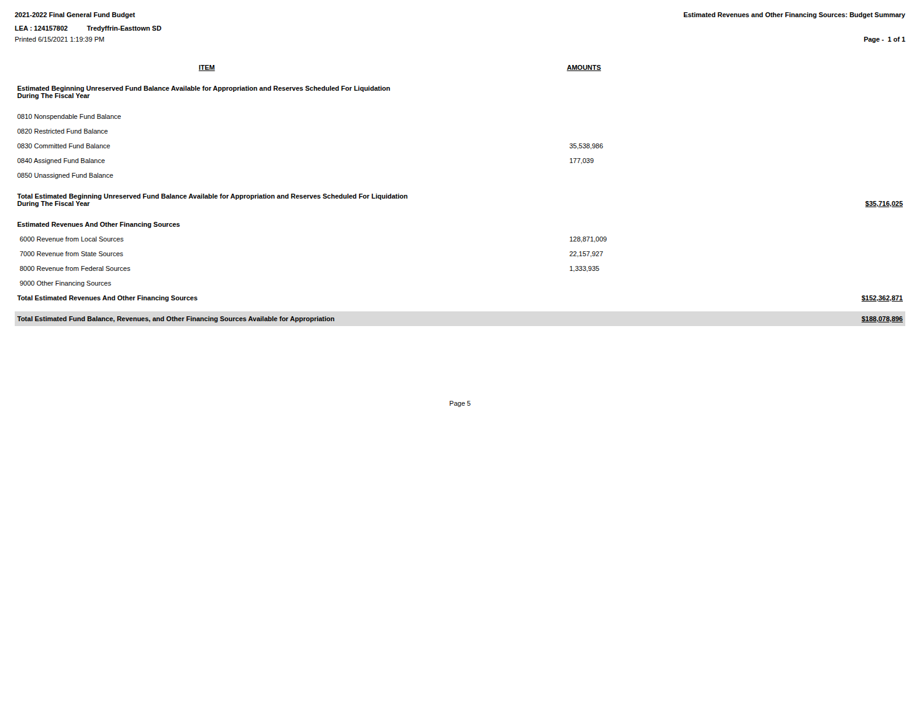2021-2022 Final General Fund Budget
Estimated Revenues and Other Financing Sources: Budget Summary
LEA : 124157802 Tredyffrin-Easttown SD
Printed 6/15/2021 1:19:39 PM Page - 1 of 1
| ITEM | AMOUNTS | |
| --- | --- | --- |
| Estimated Beginning Unreserved Fund Balance Available for Appropriation and Reserves Scheduled For Liquidation During The Fiscal Year | | |
| 0810 Nonspendable Fund Balance | | |
| 0820 Restricted Fund Balance | | |
| 0830 Committed Fund Balance | 35,538,986 | |
| 0840 Assigned Fund Balance | 177,039 | |
| 0850 Unassigned Fund Balance | | |
| Total Estimated Beginning Unreserved Fund Balance Available for Appropriation and Reserves Scheduled For Liquidation During The Fiscal Year | | $35,716,025 |
| Estimated Revenues And Other Financing Sources | | |
| 6000 Revenue from Local Sources | 128,871,009 | |
| 7000 Revenue from State Sources | 22,157,927 | |
| 8000 Revenue from Federal Sources | 1,333,935 | |
| 9000 Other Financing Sources | | |
| Total Estimated Revenues And Other Financing Sources | | $152,362,871 |
| Total Estimated Fund Balance, Revenues, and Other Financing Sources Available for Appropriation | | $188,078,896 |
Page 5